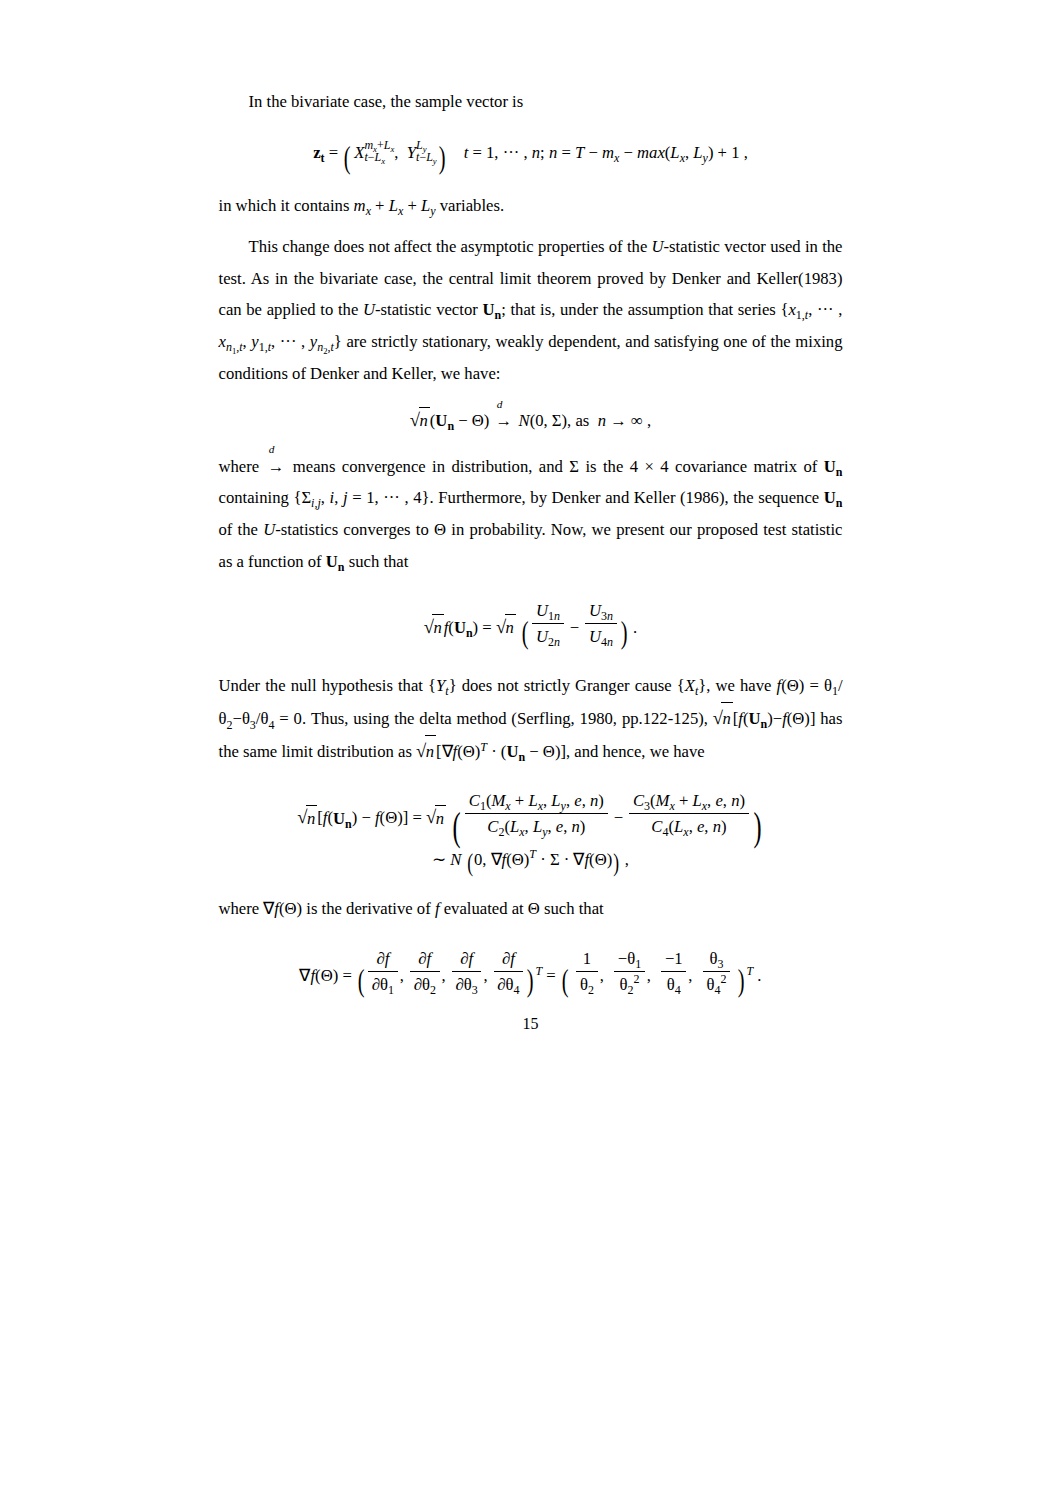In the bivariate case, the sample vector is
zt = (Xmx+Lx t−Lx, YLy t−Ly) t = 1, ··· , n; n = T − mx − max(Lx, Ly) + 1 ,
in which it contains mx + Lx + Ly variables.
This change does not affect the asymptotic properties of the U-statistic vector used in the test. As in the bivariate case, the central limit theorem proved by Denker and Keller(1983) can be applied to the U-statistic vector Un; that is, under the assumption that series {x1,t, ··· , xn1,t, y1,t, ··· , yn2,t} are strictly stationary, weakly dependent, and satisfying one of the mixing conditions of Denker and Keller, we have:
n(Un − Θ) d→ N(0, Σ), as n → ∞ ,
where d→ means convergence in distribution, and Σ is the 4 × 4 covariance matrix of Un containing {Σi,j, i, j = 1, ··· , 4}. Furthermore, by Denker and Keller (1986), the sequence Un of the U-statistics converges to Θ in probability. Now, we present our proposed test statistic as a function of Un such that
nf(Un) = n (U1n U2n − U3n U4n) .
Under the null hypothesis that {Yt} does not strictly Granger cause {Xt}, we have f(Θ) = θ1/θ2−θ3/θ4 = 0. Thus, using the delta method (Serfling, 1980, pp.122-125), n[f(Un)−f(Θ)] has the same limit distribution as n[∇f(Θ)T · (Un − Θ)], and hence, we have
n[f(Un) − f(Θ)] = n (C1(Mx + Lx, Ly, e, n) C2(Lx, Ly, e, n) − C3(Mx + Lx, e, n) C4(Lx, e, n))
∼ N (0, ∇f(Θ)T · Σ · ∇f(Θ)) ,
where ∇f(Θ) is the derivative of f evaluated at Θ such that
∇f(Θ) = (∂f∂θ1, ∂f∂θ2, ∂f∂θ3, ∂f∂θ4)T = ( 1 θ2, −θ1 θ22, −1 θ4, θ3 θ42 )T .
15